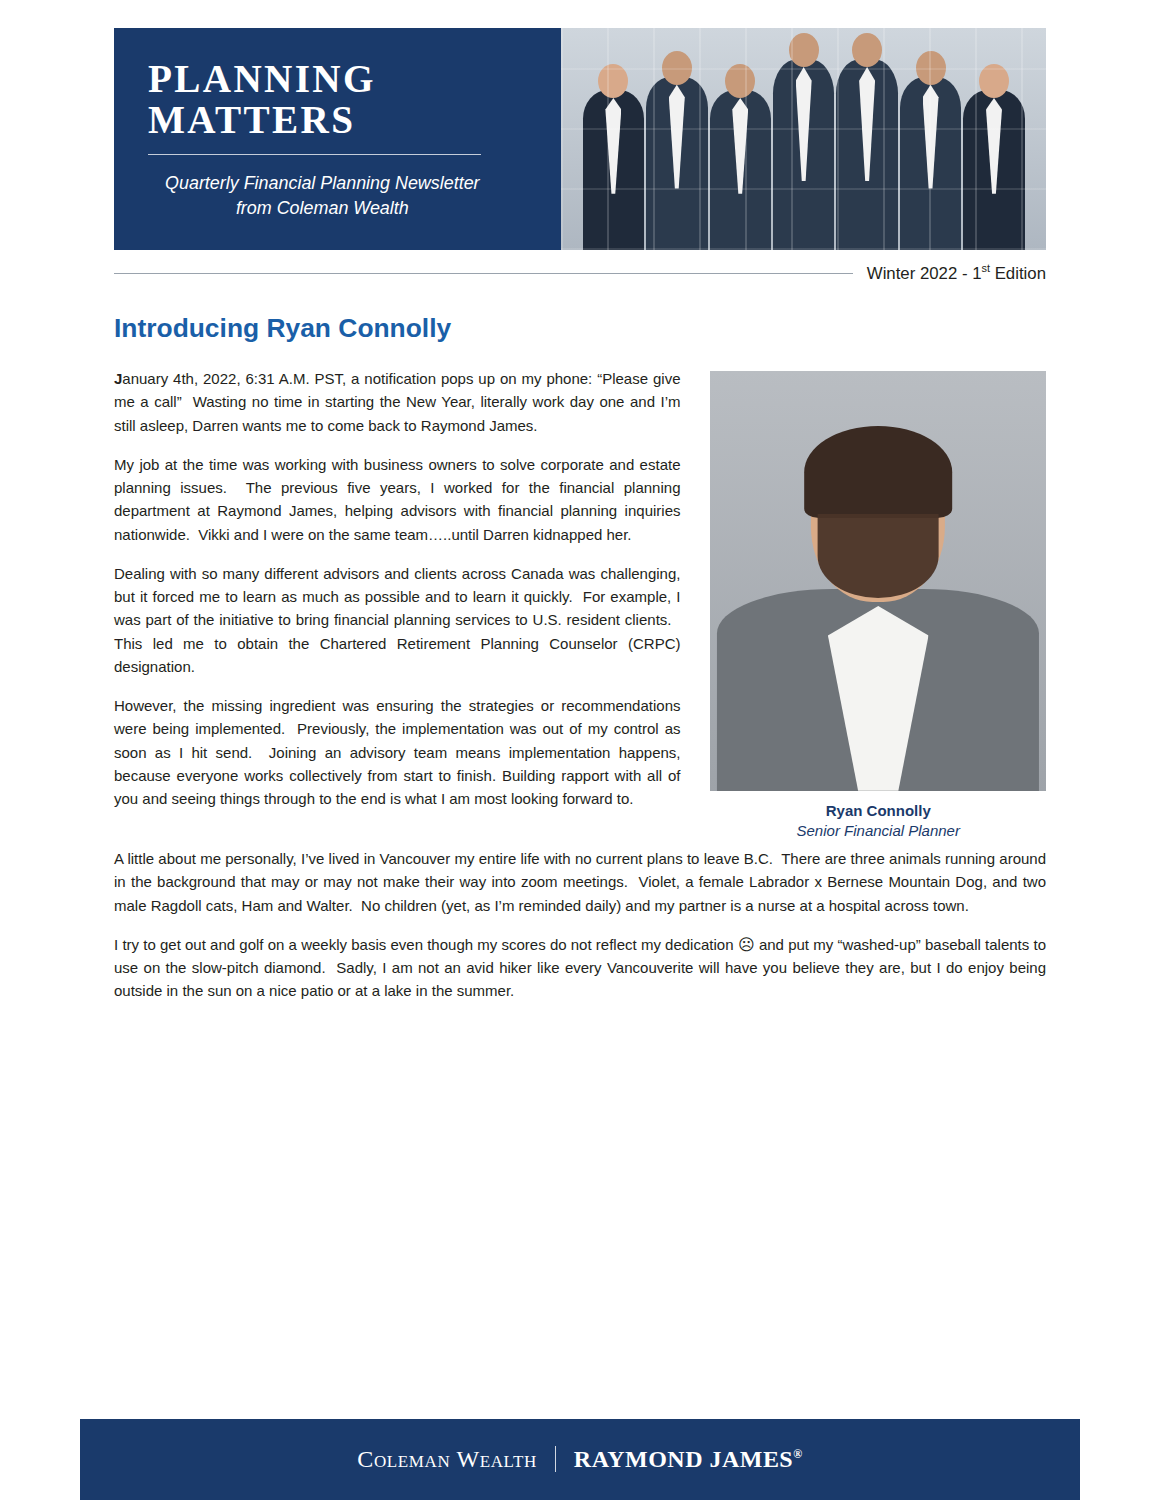PLANNING MATTERS
Quarterly Financial Planning Newsletter
from Coleman Wealth
Winter 2022 - 1st Edition
Introducing Ryan Connolly
January 4th, 2022, 6:31 A.M. PST, a notification pops up on my phone: “Please give me a call” Wasting no time in starting the New Year, literally work day one and I’m still asleep, Darren wants me to come back to Raymond James.
My job at the time was working with business owners to solve corporate and estate planning issues. The previous five years, I worked for the financial planning department at Raymond James, helping advisors with financial planning inquiries nationwide. Vikki and I were on the same team…..until Darren kidnapped her.
Dealing with so many different advisors and clients across Canada was challenging, but it forced me to learn as much as possible and to learn it quickly. For example, I was part of the initiative to bring financial planning services to U.S. resident clients. This led me to obtain the Chartered Retirement Planning Counselor (CRPC) designation.
However, the missing ingredient was ensuring the strategies or recommendations were being implemented. Previously, the implementation was out of my control as soon as I hit send. Joining an advisory team means implementation happens, because everyone works collectively from start to finish. Building rapport with all of you and seeing things through to the end is what I am most looking forward to.
Ryan Connolly Senior Financial Planner
A little about me personally, I’ve lived in Vancouver my entire life with no current plans to leave B.C. There are three animals running around in the background that may or may not make their way into zoom meetings. Violet, a female Labrador x Bernese Mountain Dog, and two male Ragdoll cats, Ham and Walter. No children (yet, as I’m reminded daily) and my partner is a nurse at a hospital across town.
I try to get out and golf on a weekly basis even though my scores do not reflect my dedication ☹ and put my “washed-up” baseball talents to use on the slow-pitch diamond. Sadly, I am not an avid hiker like every Vancouverite will have you believe they are, but I do enjoy being outside in the sun on a nice patio or at a lake in the summer.
Coleman Wealth RAYMOND JAMES®